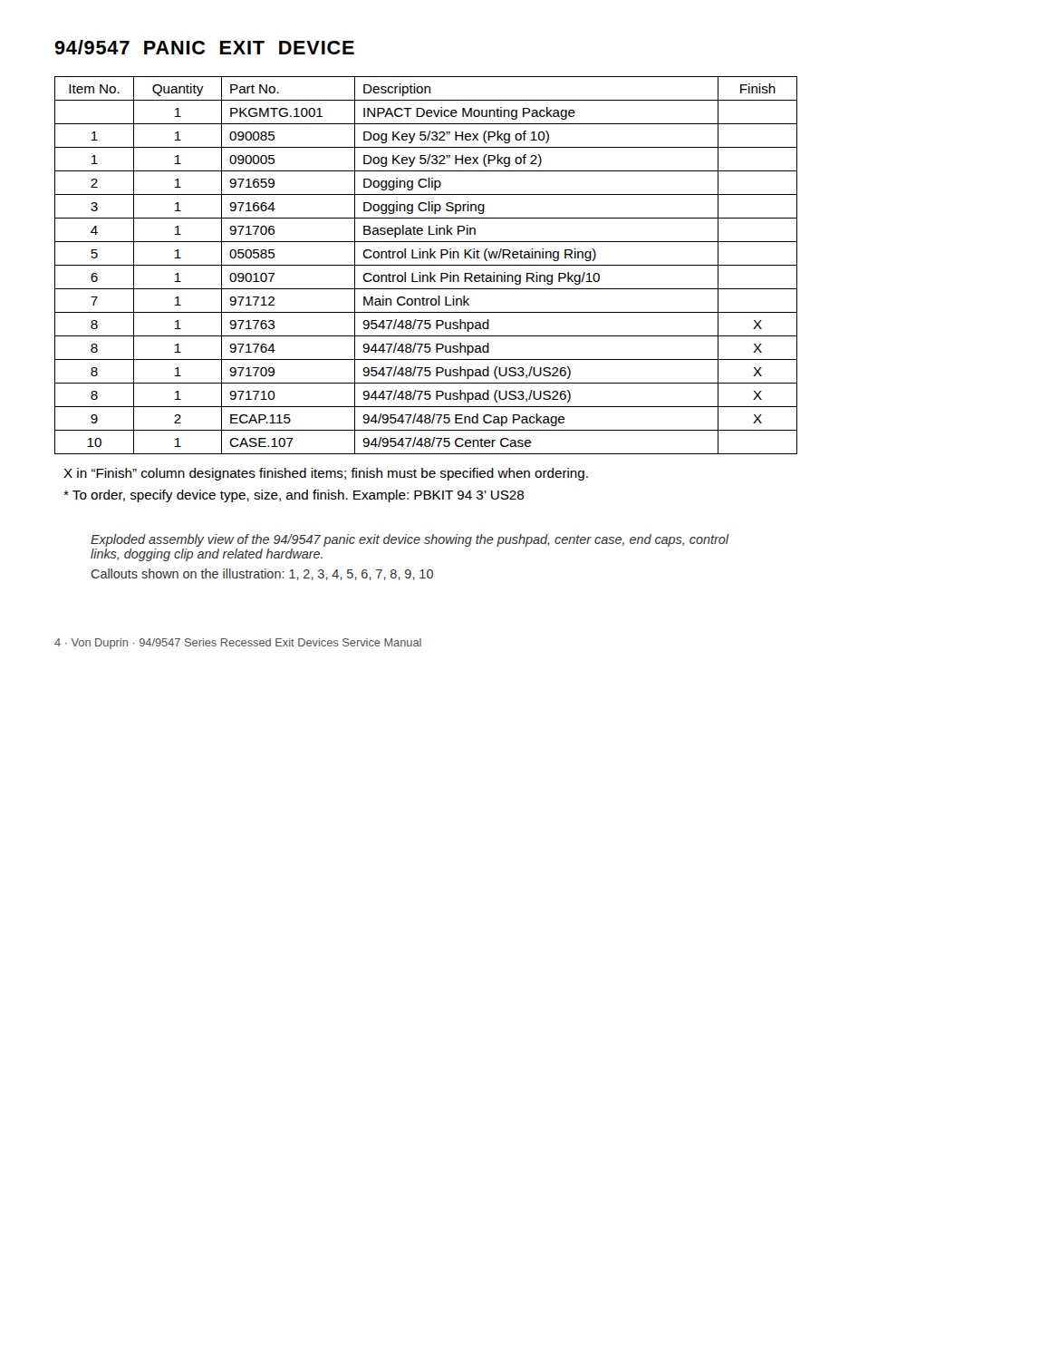94/9547 PANIC EXIT DEVICE
| Item No. | Quantity | Part No. | Description | Finish |
| --- | --- | --- | --- | --- |
| | 1 | PKGMTG.1001 | INPACT Device Mounting Package | |
| 1 | 1 | 090085 | Dog Key 5/32” Hex (Pkg of 10) | |
| 1 | 1 | 090005 | Dog Key 5/32” Hex (Pkg of 2) | |
| 2 | 1 | 971659 | Dogging Clip | |
| 3 | 1 | 971664 | Dogging Clip Spring | |
| 4 | 1 | 971706 | Baseplate Link Pin | |
| 5 | 1 | 050585 | Control Link Pin Kit (w/Retaining Ring) | |
| 6 | 1 | 090107 | Control Link Pin Retaining Ring Pkg/10 | |
| 7 | 1 | 971712 | Main Control Link | |
| 8 | 1 | 971763 | 9547/48/75 Pushpad | X |
| 8 | 1 | 971764 | 9447/48/75 Pushpad | X |
| 8 | 1 | 971709 | 9547/48/75 Pushpad (US3,/US26) | X |
| 8 | 1 | 971710 | 9447/48/75 Pushpad (US3,/US26) | X |
| 9 | 2 | ECAP.115 | 94/9547/48/75 End Cap Package | X |
| 10 | 1 | CASE.107 | 94/9547/48/75 Center Case | |
X in “Finish” column designates finished items; finish must be specified when ordering.
* To order, specify device type, size, and finish. Example: PBKIT 94 3’ US28
Exploded assembly view of the 94/9547 panic exit device showing the pushpad, center case, end caps, control links, dogging clip and related hardware.
Callouts shown on the illustration: 1, 2, 3, 4, 5, 6, 7, 8, 9, 10
4 · Von Duprin · 94/9547 Series Recessed Exit Devices Service Manual